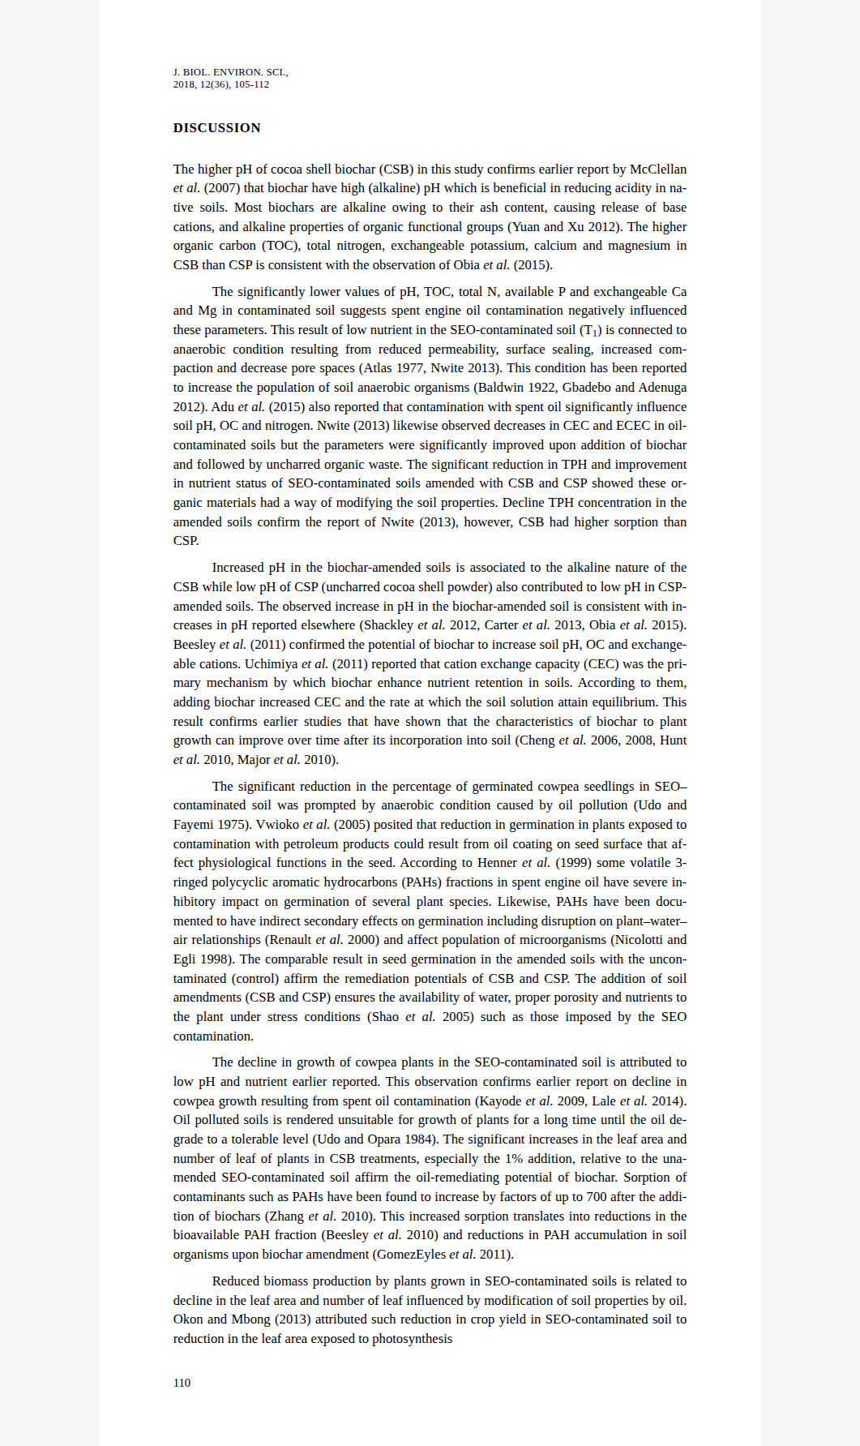J. BIOL. ENVIRON. SCI.,
2018, 12(36), 105-112
DISCUSSION
The higher pH of cocoa shell biochar (CSB) in this study confirms earlier report by McClellan et al. (2007) that biochar have high (alkaline) pH which is beneficial in reducing acidity in native soils. Most biochars are alkaline owing to their ash content, causing release of base cations, and alkaline properties of organic functional groups (Yuan and Xu 2012). The higher organic carbon (TOC), total nitrogen, exchangeable potassium, calcium and magnesium in CSB than CSP is consistent with the observation of Obia et al. (2015).
The significantly lower values of pH, TOC, total N, available P and exchangeable Ca and Mg in contaminated soil suggests spent engine oil contamination negatively influenced these parameters. This result of low nutrient in the SEO-contaminated soil (T1) is connected to anaerobic condition resulting from reduced permeability, surface sealing, increased compaction and decrease pore spaces (Atlas 1977, Nwite 2013). This condition has been reported to increase the population of soil anaerobic organisms (Baldwin 1922, Gbadebo and Adenuga 2012). Adu et al. (2015) also reported that contamination with spent oil significantly influence soil pH, OC and nitrogen. Nwite (2013) likewise observed decreases in CEC and ECEC in oil-contaminated soils but the parameters were significantly improved upon addition of biochar and followed by uncharred organic waste. The significant reduction in TPH and improvement in nutrient status of SEO-contaminated soils amended with CSB and CSP showed these organic materials had a way of modifying the soil properties. Decline TPH concentration in the amended soils confirm the report of Nwite (2013), however, CSB had higher sorption than CSP.
Increased pH in the biochar-amended soils is associated to the alkaline nature of the CSB while low pH of CSP (uncharred cocoa shell powder) also contributed to low pH in CSP-amended soils. The observed increase in pH in the biochar-amended soil is consistent with increases in pH reported elsewhere (Shackley et al. 2012, Carter et al. 2013, Obia et al. 2015). Beesley et al. (2011) confirmed the potential of biochar to increase soil pH, OC and exchangeable cations. Uchimiya et al. (2011) reported that cation exchange capacity (CEC) was the primary mechanism by which biochar enhance nutrient retention in soils. According to them, adding biochar increased CEC and the rate at which the soil solution attain equilibrium. This result confirms earlier studies that have shown that the characteristics of biochar to plant growth can improve over time after its incorporation into soil (Cheng et al. 2006, 2008, Hunt et al. 2010, Major et al. 2010).
The significant reduction in the percentage of germinated cowpea seedlings in SEO–contaminated soil was prompted by anaerobic condition caused by oil pollution (Udo and Fayemi 1975). Vwioko et al. (2005) posited that reduction in germination in plants exposed to contamination with petroleum products could result from oil coating on seed surface that affect physiological functions in the seed. According to Henner et al. (1999) some volatile 3-ringed polycyclic aromatic hydrocarbons (PAHs) fractions in spent engine oil have severe inhibitory impact on germination of several plant species. Likewise, PAHs have been documented to have indirect secondary effects on germination including disruption on plant–water–air relationships (Renault et al. 2000) and affect population of microorganisms (Nicolotti and Egli 1998). The comparable result in seed germination in the amended soils with the uncontaminated (control) affirm the remediation potentials of CSB and CSP. The addition of soil amendments (CSB and CSP) ensures the availability of water, proper porosity and nutrients to the plant under stress conditions (Shao et al. 2005) such as those imposed by the SEO contamination.
The decline in growth of cowpea plants in the SEO-contaminated soil is attributed to low pH and nutrient earlier reported. This observation confirms earlier report on decline in cowpea growth resulting from spent oil contamination (Kayode et al. 2009, Lale et al. 2014). Oil polluted soils is rendered unsuitable for growth of plants for a long time until the oil degrade to a tolerable level (Udo and Opara 1984). The significant increases in the leaf area and number of leaf of plants in CSB treatments, especially the 1% addition, relative to the unamended SEO-contaminated soil affirm the oil-remediating potential of biochar. Sorption of contaminants such as PAHs have been found to increase by factors of up to 700 after the addition of biochars (Zhang et al. 2010). This increased sorption translates into reductions in the bioavailable PAH fraction (Beesley et al. 2010) and reductions in PAH accumulation in soil organisms upon biochar amendment (GomezEyles et al. 2011).
Reduced biomass production by plants grown in SEO-contaminated soils is related to decline in the leaf area and number of leaf influenced by modification of soil properties by oil. Okon and Mbong (2013) attributed such reduction in crop yield in SEO-contaminated soil to reduction in the leaf area exposed to photosynthesis
110